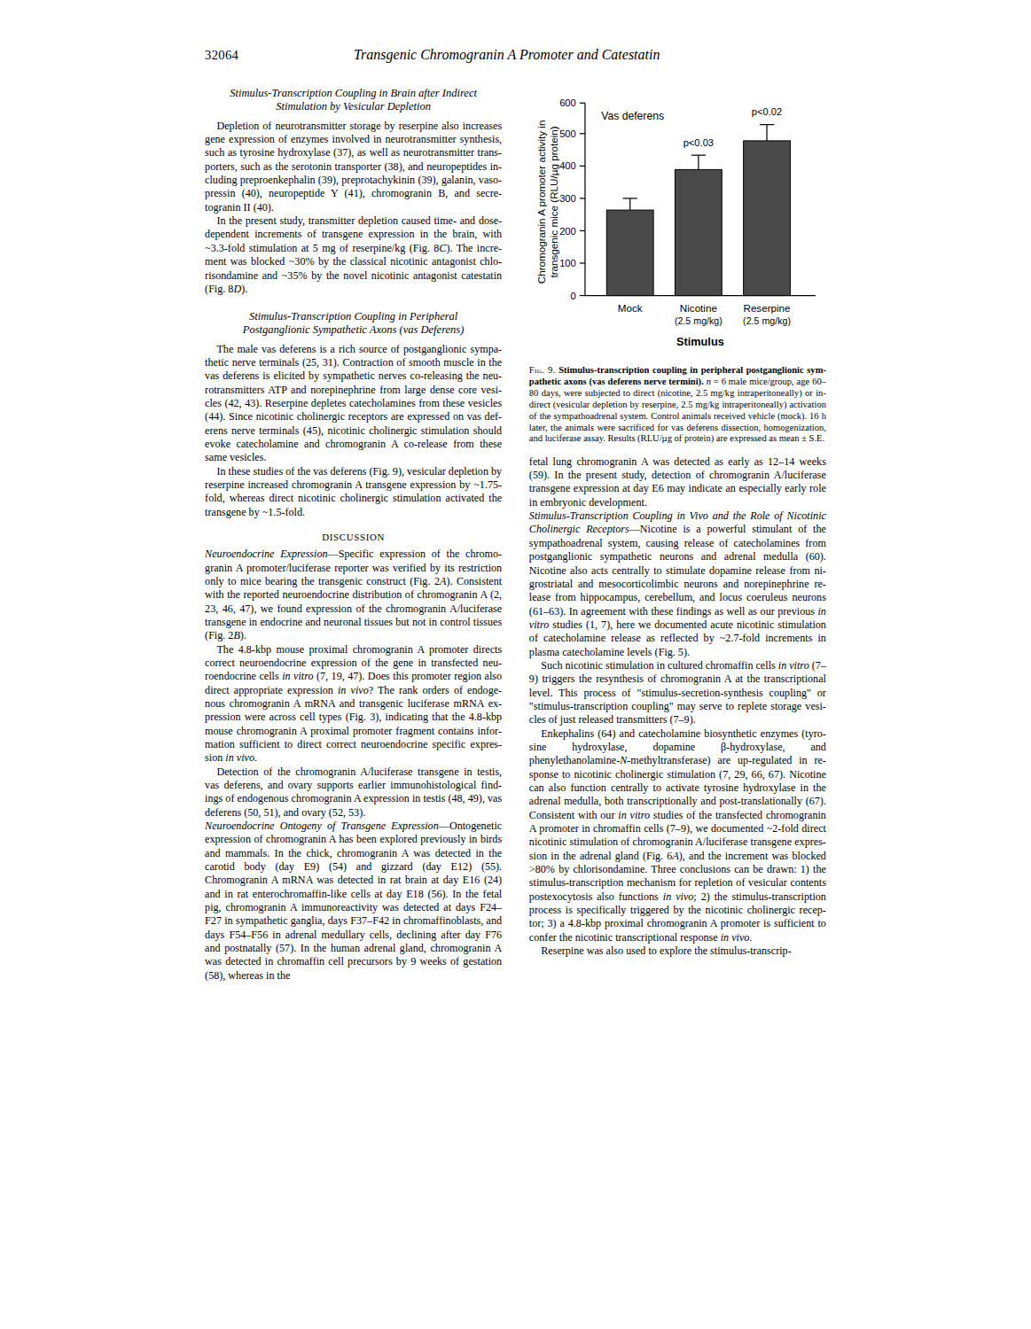32064
Transgenic Chromogranin A Promoter and Catestatin
Stimulus-Transcription Coupling in Brain after Indirect
Stimulation by Vesicular Depletion
Depletion of neurotransmitter storage by reserpine also increases gene expression of enzymes involved in neurotransmitter synthesis, such as tyrosine hydroxylase (37), as well as neurotransmitter transporters, such as the serotonin transporter (38), and neuropeptides including preproenkephalin (39), preprotachykinin (39), galanin, vasopressin (40), neuropeptide Y (41), chromogranin B, and secretogranin II (40).
In the present study, transmitter depletion caused time- and dose-dependent increments of transgene expression in the brain, with ~3.3-fold stimulation at 5 mg of reserpine/kg (Fig. 8C). The increment was blocked ~30% by the classical nicotinic antagonist chlorisondamine and ~35% by the novel nicotinic antagonist catestatin (Fig. 8D).
Stimulus-Transcription Coupling in Peripheral
Postganglionic Sympathetic Axons (vas Deferens)
The male vas deferens is a rich source of postganglionic sympathetic nerve terminals (25, 31). Contraction of smooth muscle in the vas deferens is elicited by sympathetic nerves co-releasing the neurotransmitters ATP and norepinephrine from large dense core vesicles (42, 43). Reserpine depletes catecholamines from these vesicles (44). Since nicotinic cholinergic receptors are expressed on vas deferens nerve terminals (45), nicotinic cholinergic stimulation should evoke catecholamine and chromogranin A co-release from these same vesicles.
In these studies of the vas deferens (Fig. 9), vesicular depletion by reserpine increased chromogranin A transgene expression by ~1.75-fold, whereas direct nicotinic cholinergic stimulation activated the transgene by ~1.5-fold.
DISCUSSION
Neuroendocrine Expression—Specific expression of the chromogranin A promoter/luciferase reporter was verified by its restriction only to mice bearing the transgenic construct (Fig. 2A). Consistent with the reported neuroendocrine distribution of chromogranin A (2, 23, 46, 47), we found expression of the chromogranin A/luciferase transgene in endocrine and neuronal tissues but not in control tissues (Fig. 2B).
The 4.8-kbp mouse proximal chromogranin A promoter directs correct neuroendocrine expression of the gene in transfected neuroendocrine cells in vitro (7, 19, 47). Does this promoter region also direct appropriate expression in vivo? The rank orders of endogenous chromogranin A mRNA and transgenic luciferase mRNA expression were across cell types (Fig. 3), indicating that the 4.8-kbp mouse chromogranin A proximal promoter fragment contains information sufficient to direct correct neuroendocrine specific expression in vivo.
Detection of the chromogranin A/luciferase transgene in testis, vas deferens, and ovary supports earlier immunohistological findings of endogenous chromogranin A expression in testis (48, 49), vas deferens (50, 51), and ovary (52, 53).
Neuroendocrine Ontogeny of Transgene Expression—Ontogenetic expression of chromogranin A has been explored previously in birds and mammals. In the chick, chromogranin A was detected in the carotid body (day E9) (54) and gizzard (day E12) (55). Chromogranin A mRNA was detected in rat brain at day E16 (24) and in rat enterochromaffin-like cells at day E18 (56). In the fetal pig, chromogranin A immunoreactivity was detected at days F24–F27 in sympathetic ganglia, days F37–F42 in chromaffinoblasts, and days F54–F56 in adrenal medullary cells, declining after day F76 and postnatally (57). In the human adrenal gland, chromogranin A was detected in chromaffin cell precursors by 9 weeks of gestation (58), whereas in the
0 100 200 300 400 500 600 Chromogranin A promoter activity in transgenic mice (RLU/µg protein) Vas deferens p<0.03 p<0.02 Mock Nicotine (2.5 mg/kg) Reserpine (2.5 mg/kg) Stimulus
Fig. 9. Stimulus-transcription coupling in peripheral postganglionic sympathetic axons (vas deferens nerve termini). n = 6 male mice/group, age 60–80 days, were subjected to direct (nicotine, 2.5 mg/kg intraperitoneally) or indirect (vesicular depletion by reserpine, 2.5 mg/kg intraperitoneally) activation of the sympathoadrenal system. Control animals received vehicle (mock). 16 h later, the animals were sacrificed for vas deferens dissection, homogenization, and luciferase assay. Results (RLU/µg of protein) are expressed as mean ± S.E.
fetal lung chromogranin A was detected as early as 12–14 weeks (59). In the present study, detection of chromogranin A/luciferase transgene expression at day E6 may indicate an especially early role in embryonic development.
Stimulus-Transcription Coupling in Vivo and the Role of Nicotinic Cholinergic Receptors—Nicotine is a powerful stimulant of the sympathoadrenal system, causing release of catecholamines from postganglionic sympathetic neurons and adrenal medulla (60). Nicotine also acts centrally to stimulate dopamine release from nigrostriatal and mesocorticolimbic neurons and norepinephrine release from hippocampus, cerebellum, and locus coeruleus neurons (61–63). In agreement with these findings as well as our previous in vitro studies (1, 7), here we documented acute nicotinic stimulation of catecholamine release as reflected by ~2.7-fold increments in plasma catecholamine levels (Fig. 5).
Such nicotinic stimulation in cultured chromaffin cells in vitro (7–9) triggers the resynthesis of chromogranin A at the transcriptional level. This process of "stimulus-secretion-synthesis coupling" or "stimulus-transcription coupling" may serve to replete storage vesicles of just released transmitters (7–9).
Enkephalins (64) and catecholamine biosynthetic enzymes (tyrosine hydroxylase, dopamine β-hydroxylase, and phenylethanolamine-N-methyltransferase) are up-regulated in response to nicotinic cholinergic stimulation (7, 29, 66, 67). Nicotine can also function centrally to activate tyrosine hydroxylase in the adrenal medulla, both transcriptionally and post-translationally (67). Consistent with our in vitro studies of the transfected chromogranin A promoter in chromaffin cells (7–9), we documented ~2-fold direct nicotinic stimulation of chromogranin A/luciferase transgene expression in the adrenal gland (Fig. 6A), and the increment was blocked >80% by chlorisondamine. Three conclusions can be drawn: 1) the stimulus-transcription mechanism for repletion of vesicular contents postexocytosis also functions in vivo; 2) the stimulus-transcription process is specifically triggered by the nicotinic cholinergic receptor; 3) a 4.8-kbp proximal chromogranin A promoter is sufficient to confer the nicotinic transcriptional response in vivo.
Reserpine was also used to explore the stimulus-transcrip-